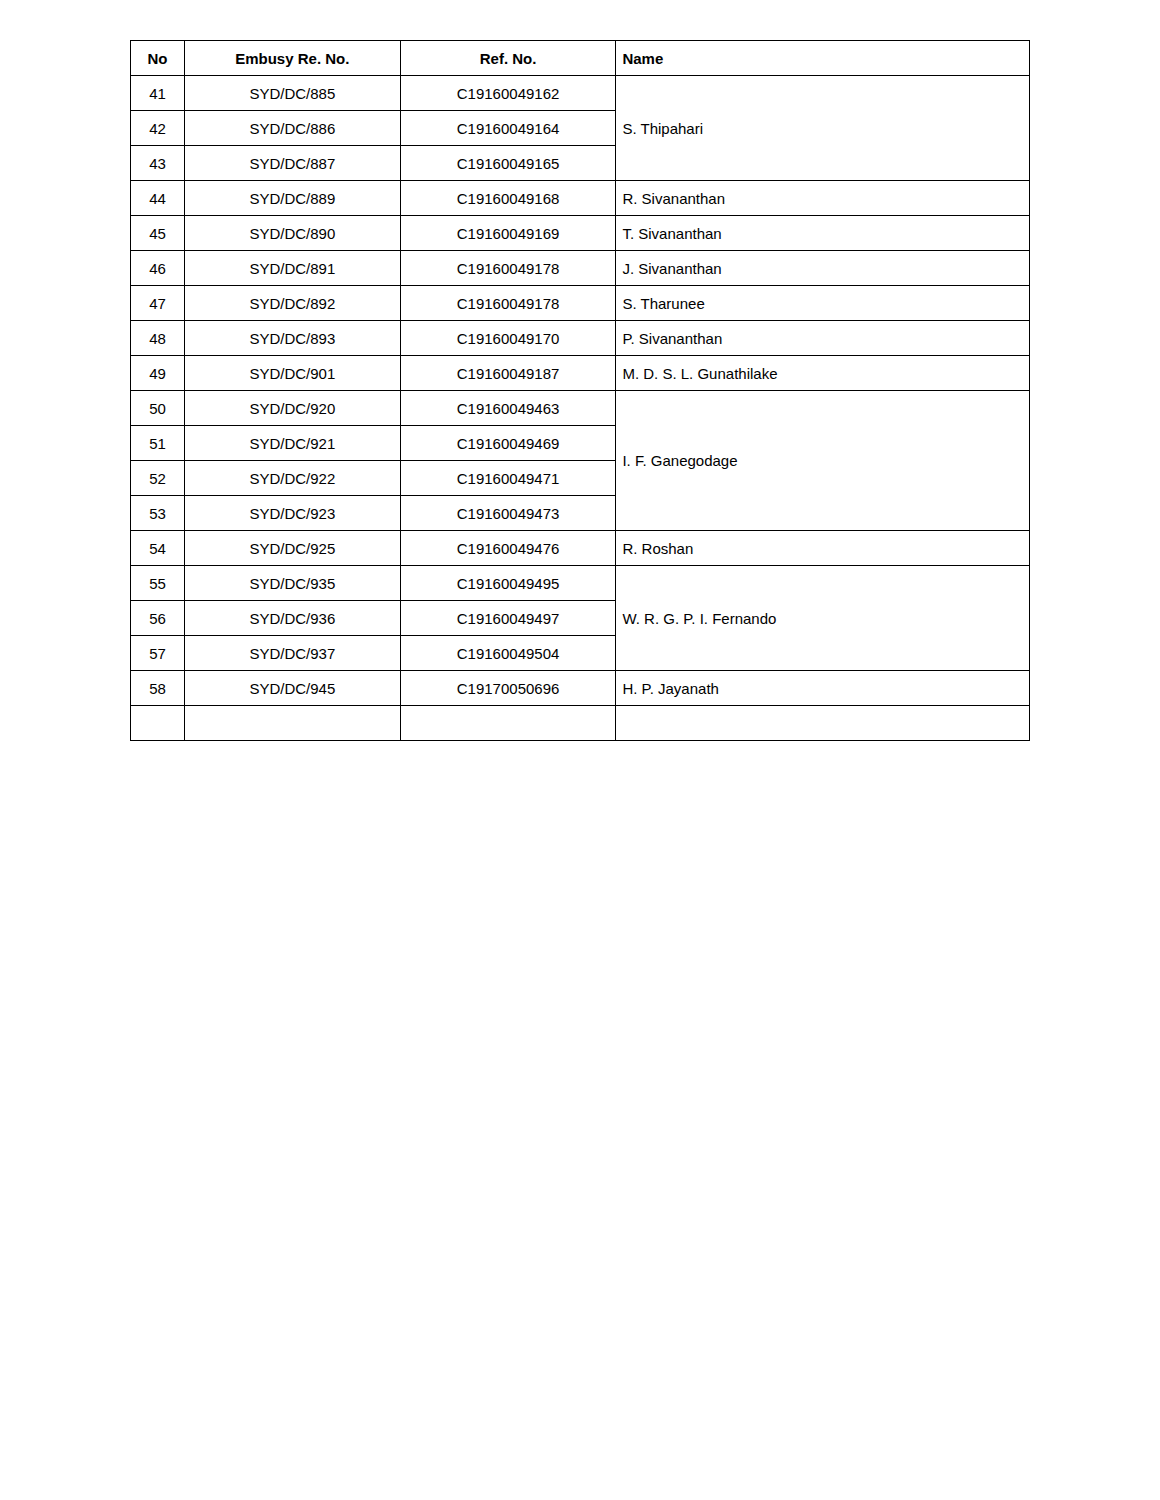| No | Embusy Re. No. | Ref. No. | Name |
| --- | --- | --- | --- |
| 41 | SYD/DC/885 | C19160049162 | S. Thipahari |
| 42 | SYD/DC/886 | C19160049164 |
| 43 | SYD/DC/887 | C19160049165 |
| 44 | SYD/DC/889 | C19160049168 | R. Sivananthan |
| 45 | SYD/DC/890 | C19160049169 | T. Sivananthan |
| 46 | SYD/DC/891 | C19160049178 | J. Sivananthan |
| 47 | SYD/DC/892 | C19160049178 | S. Tharunee |
| 48 | SYD/DC/893 | C19160049170 | P. Sivananthan |
| 49 | SYD/DC/901 | C19160049187 | M. D. S. L. Gunathilake |
| 50 | SYD/DC/920 | C19160049463 | I. F. Ganegodage |
| 51 | SYD/DC/921 | C19160049469 |
| 52 | SYD/DC/922 | C19160049471 |
| 53 | SYD/DC/923 | C19160049473 |
| 54 | SYD/DC/925 | C19160049476 | R. Roshan |
| 55 | SYD/DC/935 | C19160049495 | W. R. G. P. I. Fernando |
| 56 | SYD/DC/936 | C19160049497 |
| 57 | SYD/DC/937 | C19160049504 |
| 58 | SYD/DC/945 | C19170050696 | H. P. Jayanath |